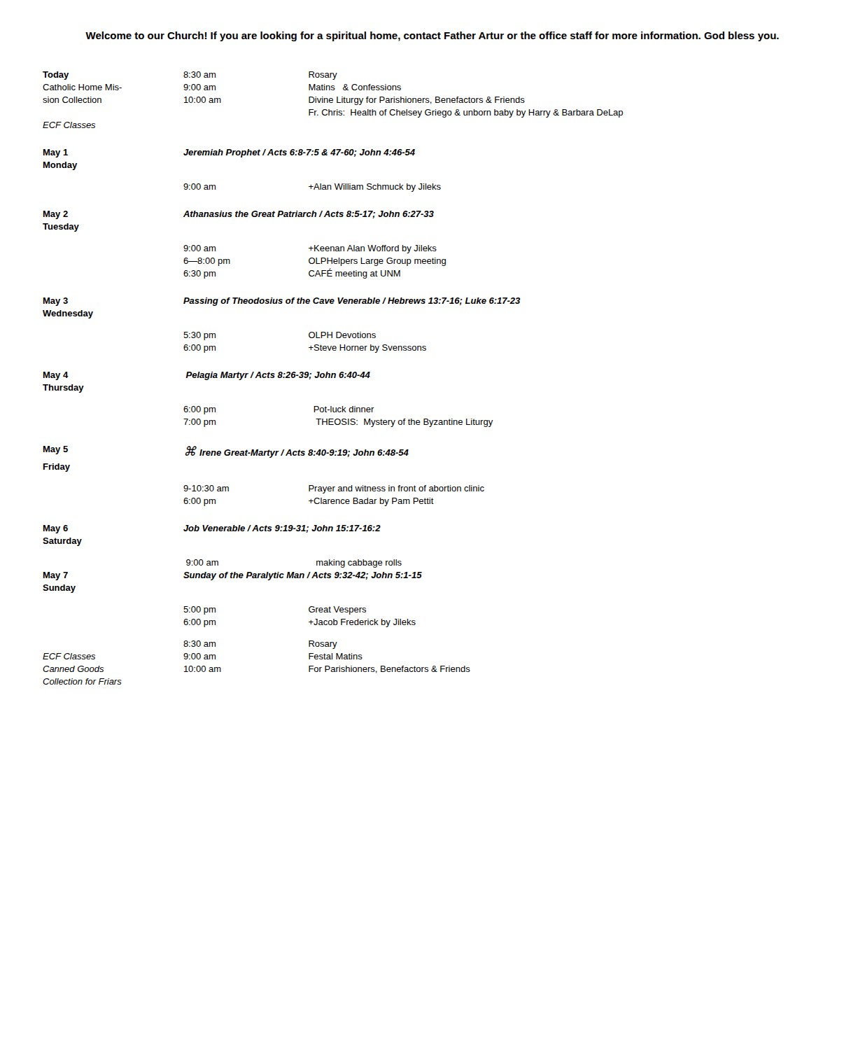Welcome to our Church! If you are looking for a spiritual home, contact Father Artur or the office staff for more information. God bless you.
| Today | 8:30 am | Rosary |
| Catholic Home Mis- | 9:00 am | Matins & Confessions |
| sion Collection | 10:00 am | Divine Liturgy for Parishioners, Benefactors & Friends |
| | | Fr. Chris: Health of Chelsey Griego & unborn baby by Harry & Barbara DeLap |
| ECF Classes | | |
| May 1 | Jeremiah Prophet / Acts 6:8-7:5 & 47-60; John 4:46-54 |
| Monday | | |
| | 9:00 am | +Alan William Schmuck by Jileks |
| May 2 | Athanasius the Great Patriarch / Acts 8:5-17; John 6:27-33 |
| Tuesday | | |
| | 9:00 am | +Keenan Alan Wofford by Jileks |
| | 6—8:00 pm | OLPHelpers Large Group meeting |
| | 6:30 pm | CAFÉ meeting at UNM |
| May 3 | Passing of Theodosius of the Cave Venerable / Hebrews 13:7-16; Luke 6:17-23 |
| Wednesday | | |
| | 5:30 pm | OLPH Devotions |
| | 6:00 pm | +Steve Horner by Svenssons |
| May 4 | Pelagia Martyr / Acts 8:26-39; John 6:40-44 |
| Thursday | | |
| | 6:00 pm | Pot-luck dinner |
| | 7:00 pm | THEOSIS: Mystery of the Byzantine Liturgy |
| May 5 | ⌘ Irene Great-Martyr / Acts 8:40-9:19; John 6:48-54 |
| Friday | | |
| | 9-10:30 am | Prayer and witness in front of abortion clinic |
| | 6:00 pm | +Clarence Badar by Pam Pettit |
| May 6 | Job Venerable / Acts 9:19-31; John 15:17-16:2 |
| Saturday | | |
| | 9:00 am | making cabbage rolls |
| May 7 | Sunday of the Paralytic Man / Acts 9:32-42; John 5:1-15 |
| Sunday | | |
| | 5:00 pm | Great Vespers |
| | 6:00 pm | +Jacob Frederick by Jileks |
| | 8:30 am | Rosary |
| ECF Classes | 9:00 am | Festal Matins |
| Canned Goods | 10:00 am | For Parishioners, Benefactors & Friends |
| Collection for Friars | | |